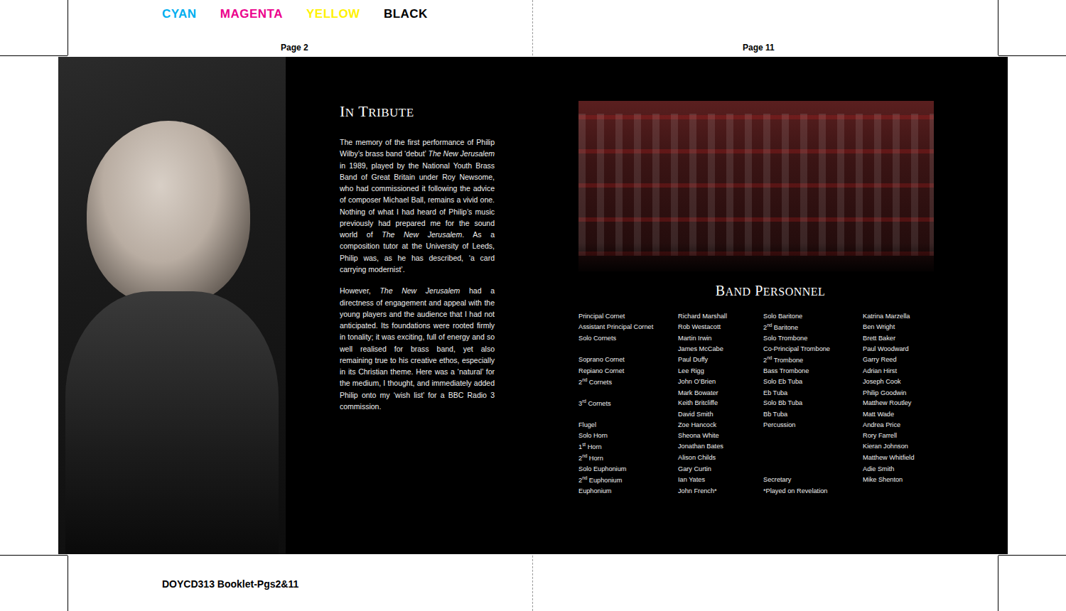CYAN MAGENTA YELLOW BLACK
Page 2
Page 11
IN TRIBUTE
The memory of the first performance of Philip Wilby’s brass band ‘debut’ The New Jerusalem in 1989, played by the National Youth Brass Band of Great Britain under Roy Newsome, who had commissioned it following the advice of composer Michael Ball, remains a vivid one. Nothing of what I had heard of Philip’s music previously had prepared me for the sound world of The New Jerusalem. As a composition tutor at the University of Leeds, Philip was, as he has described, ‘a card carrying modernist’.
However, The New Jerusalem had a directness of engagement and appeal with the young players and the audience that I had not anticipated. Its foundations were rooted firmly in tonality; it was exciting, full of energy and so well realised for brass band, yet also remaining true to his creative ethos, especially in its Christian theme. Here was a ‘natural’ for the medium, I thought, and immediately added Philip onto my ‘wish list’ for a BBC Radio 3 commission.
BAND PERSONNEL
Principal Cornet
Richard Marshall
Solo Baritone
Katrina Marzella
Assistant Principal Cornet
Rob Westacott
2nd Baritone
Ben Wright
Solo Cornets
Martin Irwin
Solo Trombone
Brett Baker
James McCabe
Co-Principal Trombone
Paul Woodward
Soprano Cornet
Paul Duffy
2nd Trombone
Garry Reed
Repiano Cornet
Lee Rigg
Bass Trombone
Adrian Hirst
2nd Cornets
John O’Brien
Solo Eb Tuba
Joseph Cook
Mark Bowater
Eb Tuba
Philip Goodwin
3rd Cornets
Keith Britcliffe
Solo Bb Tuba
Matthew Routley
David Smith
Bb Tuba
Matt Wade
Flugel
Zoe Hancock
Percussion
Andrea Price
Solo Horn
Sheona White
Rory Farrell
1st Horn
Jonathan Bates
Kieran Johnson
2nd Horn
Alison Childs
Matthew Whitfield
Solo Euphonium
Gary Curtin
Adie Smith
2nd Euphonium
Ian Yates
Secretary
Mike Shenton
Euphonium
John French*
*Played on Revelation
DOYCD313 Booklet-Pgs2&11